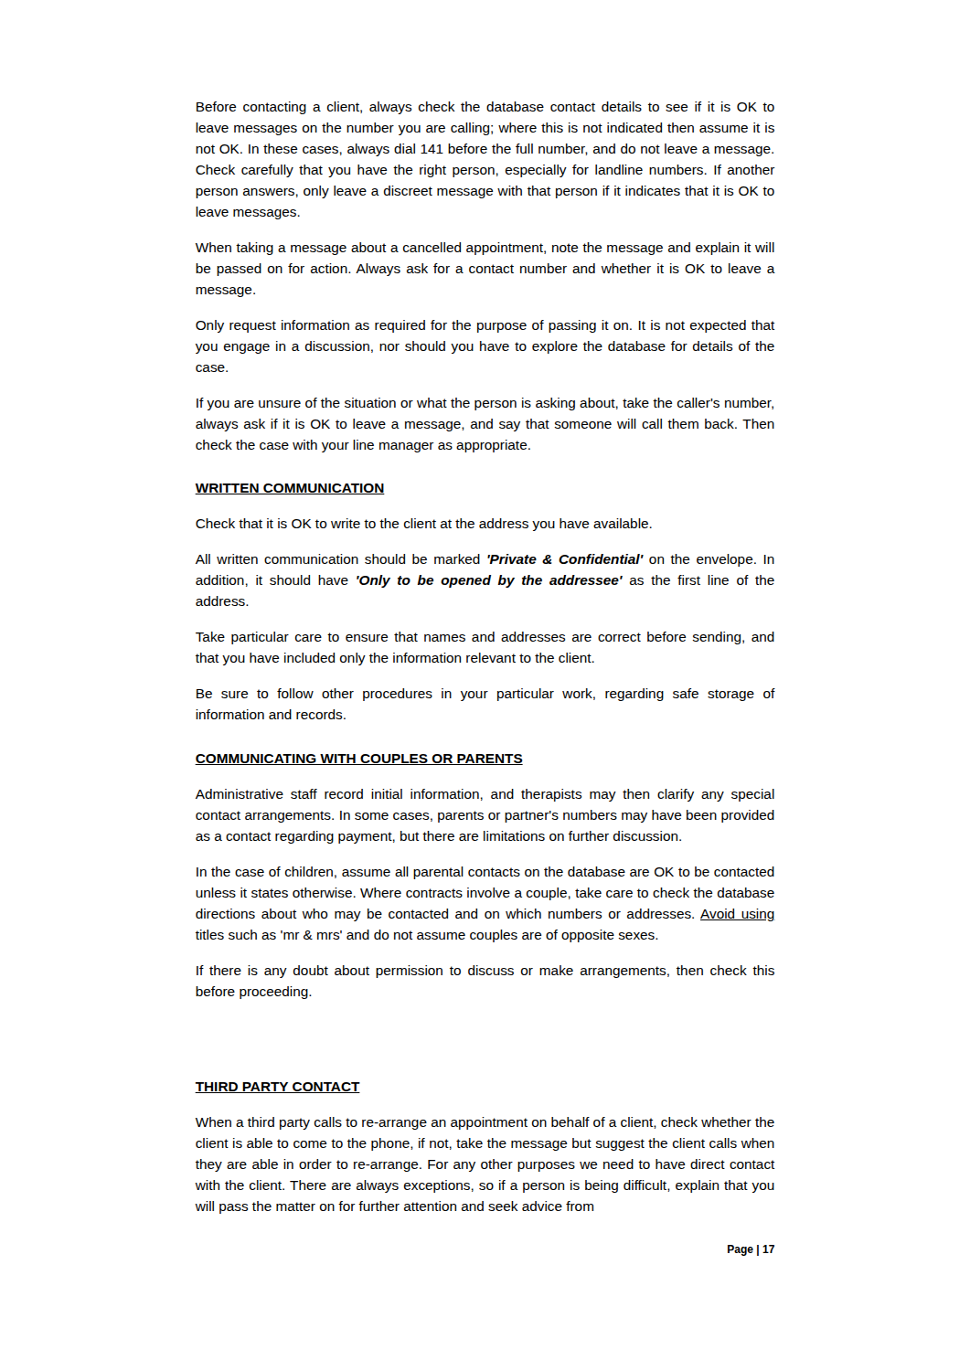Before contacting a client, always check the database contact details to see if it is OK to leave messages on the number you are calling; where this is not indicated then assume it is not OK. In these cases, always dial 141 before the full number, and do not leave a message. Check carefully that you have the right person, especially for landline numbers. If another person answers, only leave a discreet message with that person if it indicates that it is OK to leave messages.
When taking a message about a cancelled appointment, note the message and explain it will be passed on for action. Always ask for a contact number and whether it is OK to leave a message.
Only request information as required for the purpose of passing it on. It is not expected that you engage in a discussion, nor should you have to explore the database for details of the case.
If you are unsure of the situation or what the person is asking about, take the caller's number, always ask if it is OK to leave a message, and say that someone will call them back. Then check the case with your line manager as appropriate.
Written Communication
Check that it is OK to write to the client at the address you have available.
All written communication should be marked 'Private & Confidential' on the envelope. In addition, it should have 'Only to be opened by the addressee' as the first line of the address.
Take particular care to ensure that names and addresses are correct before sending, and that you have included only the information relevant to the client.
Be sure to follow other procedures in your particular work, regarding safe storage of information and records.
Communicating with Couples or Parents
Administrative staff record initial information, and therapists may then clarify any special contact arrangements. In some cases, parents or partner's numbers may have been provided as a contact regarding payment, but there are limitations on further discussion.
In the case of children, assume all parental contacts on the database are OK to be contacted unless it states otherwise. Where contracts involve a couple, take care to check the database directions about who may be contacted and on which numbers or addresses. Avoid using titles such as 'mr & mrs' and do not assume couples are of opposite sexes.
If there is any doubt about permission to discuss or make arrangements, then check this before proceeding.
Third Party Contact
When a third party calls to re-arrange an appointment on behalf of a client, check whether the client is able to come to the phone, if not, take the message but suggest the client calls when they are able in order to re-arrange. For any other purposes we need to have direct contact with the client. There are always exceptions, so if a person is being difficult, explain that you will pass the matter on for further attention and seek advice from
Page | 17